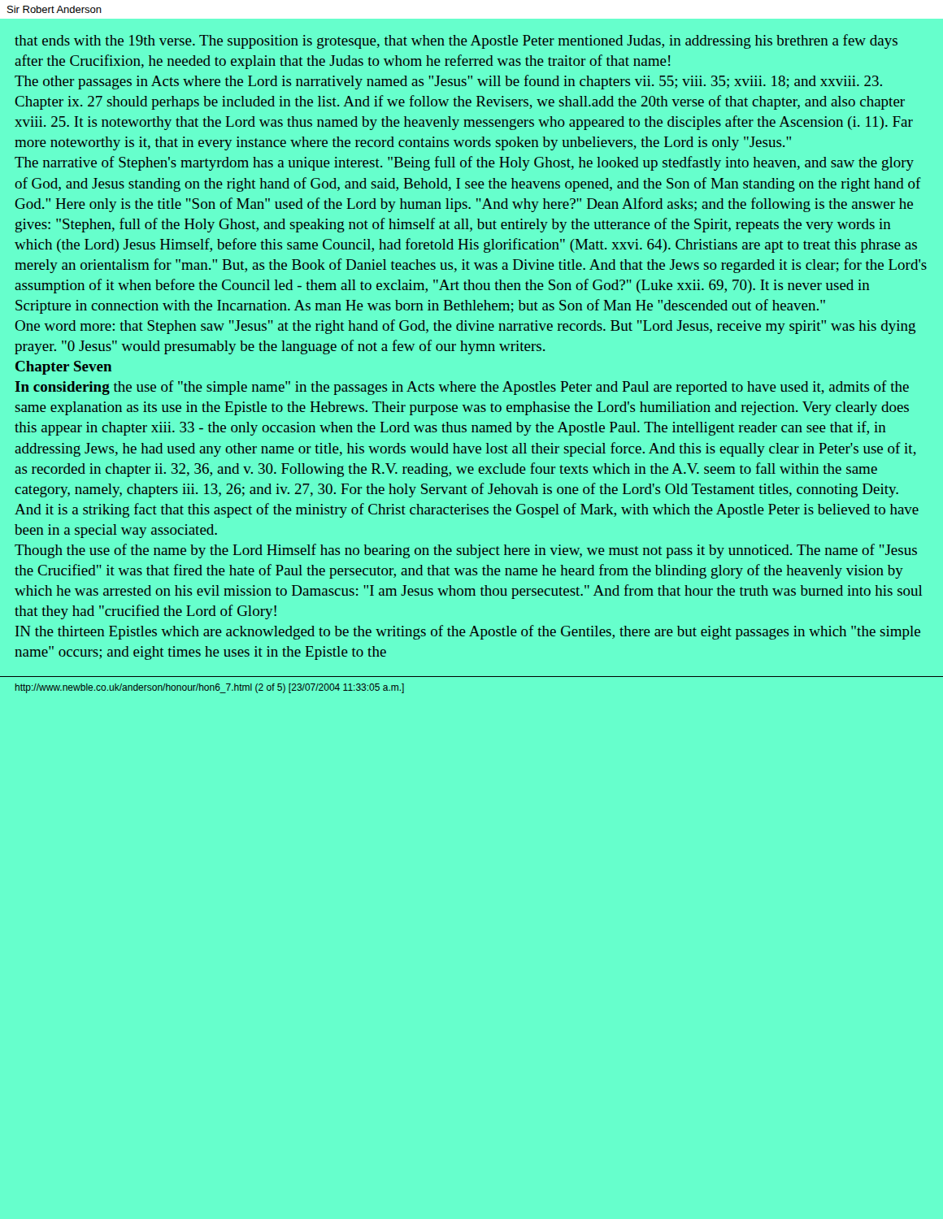Sir Robert Anderson
that ends with the 19th verse. The supposition is grotesque, that when the Apostle Peter mentioned Judas, in addressing his brethren a few days after the Crucifixion, he needed to explain that the Judas to whom he referred was the traitor of that name!
The other passages in Acts where the Lord is narratively named as "Jesus" will be found in chapters vii. 55; viii. 35; xviii. 18; and xxviii. 23. Chapter ix. 27 should perhaps be included in the list. And if we follow the Revisers, we shall.add the 20th verse of that chapter, and also chapter xviii. 25. It is noteworthy that the Lord was thus named by the heavenly messengers who appeared to the disciples after the Ascension (i. 11). Far more noteworthy is it, that in every instance where the record contains words spoken by unbelievers, the Lord is only "Jesus."
The narrative of Stephen's martyrdom has a unique interest. "Being full of the Holy Ghost, he looked up stedfastly into heaven, and saw the glory of God, and Jesus standing on the right hand of God, and said, Behold, I see the heavens opened, and the Son of Man standing on the right hand of God." Here only is the title "Son of Man" used of the Lord by human lips. "And why here?" Dean Alford asks; and the following is the answer he gives: "Stephen, full of the Holy Ghost, and speaking not of himself at all, but entirely by the utterance of the Spirit, repeats the very words in which (the Lord) Jesus Himself, before this same Council, had foretold His glorification" (Matt. xxvi. 64). Christians are apt to treat this phrase as merely an orientalism for "man." But, as the Book of Daniel teaches us, it was a Divine title. And that the Jews so regarded it is clear; for the Lord's assumption of it when before the Council led - them all to exclaim, "Art thou then the Son of God?" (Luke xxii. 69, 70). It is never used in Scripture in connection with the Incarnation. As man He was born in Bethlehem; but as Son of Man He "descended out of heaven."
One word more: that Stephen saw "Jesus" at the right hand of God, the divine narrative records. But "Lord Jesus, receive my spirit" was his dying prayer. "0 Jesus" would presumably be the language of not a few of our hymn writers.
Chapter Seven
In considering the use of "the simple name" in the passages in Acts where the Apostles Peter and Paul are reported to have used it, admits of the same explanation as its use in the Epistle to the Hebrews. Their purpose was to emphasise the Lord's humiliation and rejection. Very clearly does this appear in chapter xiii. 33 - the only occasion when the Lord was thus named by the Apostle Paul. The intelligent reader can see that if, in addressing Jews, he had used any other name or title, his words would have lost all their special force. And this is equally clear in Peter's use of it, as recorded in chapter ii. 32, 36, and v. 30. Following the R.V. reading, we exclude four texts which in the A.V. seem to fall within the same category, namely, chapters iii. 13, 26; and iv. 27, 30. For the holy Servant of Jehovah is one of the Lord's Old Testament titles, connoting Deity. And it is a striking fact that this aspect of the ministry of Christ characterises the Gospel of Mark, with which the Apostle Peter is believed to have been in a special way associated.
Though the use of the name by the Lord Himself has no bearing on the subject here in view, we must not pass it by unnoticed. The name of "Jesus the Crucified" it was that fired the hate of Paul the persecutor, and that was the name he heard from the blinding glory of the heavenly vision by which he was arrested on his evil mission to Damascus: "I am Jesus whom thou persecutest." And from that hour the truth was burned into his soul that they had "crucified the Lord of Glory!
IN the thirteen Epistles which are acknowledged to be the writings of the Apostle of the Gentiles, there are but eight passages in which "the simple name" occurs; and eight times he uses it in the Epistle to the
http://www.newble.co.uk/anderson/honour/hon6_7.html (2 of 5) [23/07/2004 11:33:05 a.m.]